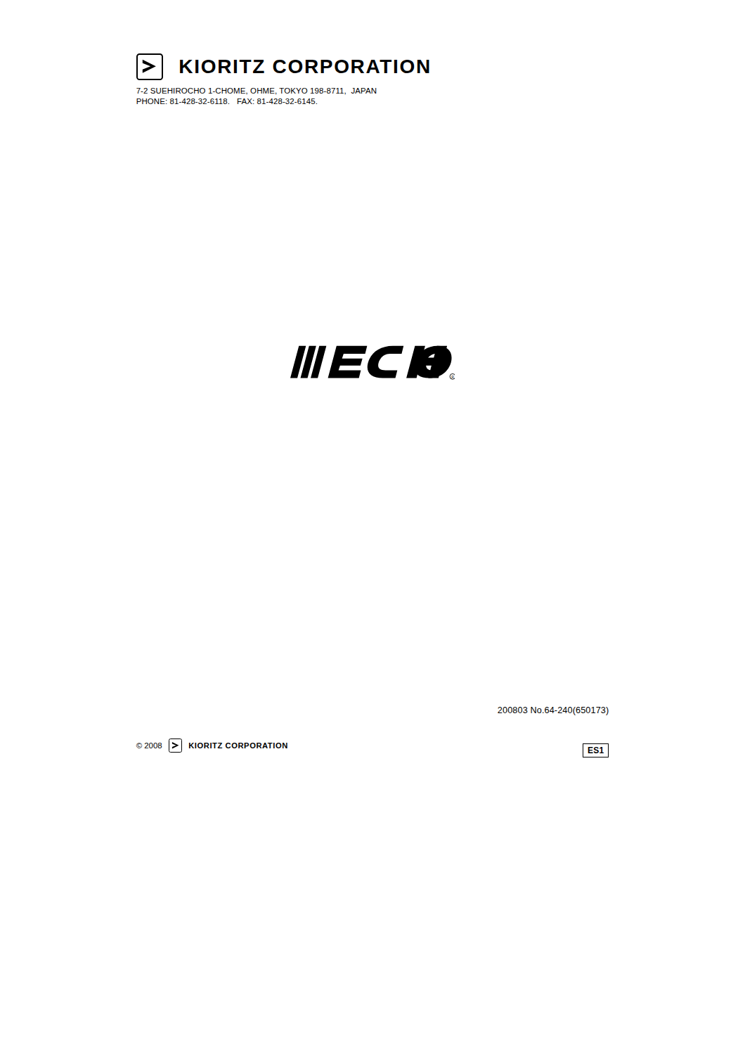KIORITZ CORPORATION
7-2 SUEHIROCHO 1-CHOME, OHME, TOKYO 198-8711, JAPAN
PHONE: 81-428-32-6118. FAX: 81-428-32-6145.
R
200803 No.64-240(650173)
© 2008 KIORITZ CORPORATION
ES1